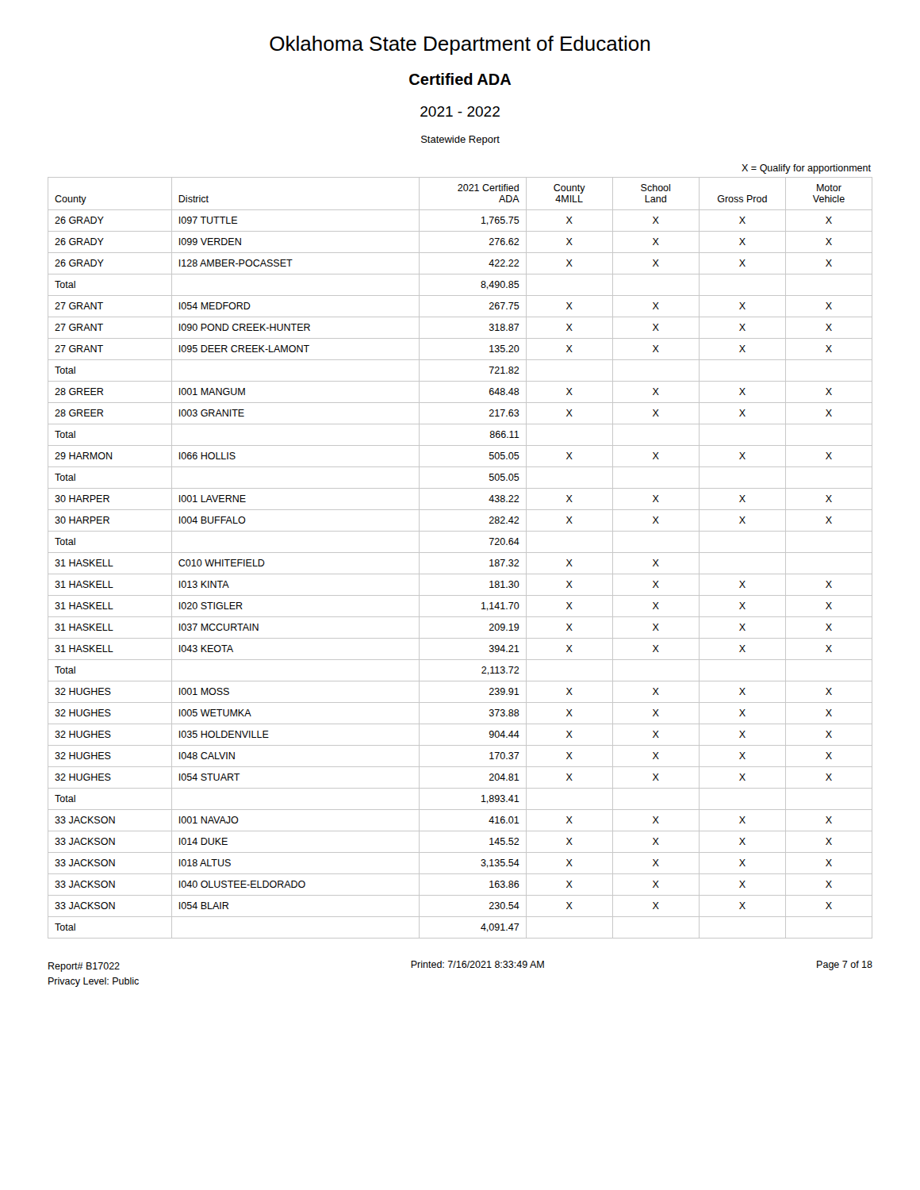Oklahoma State Department of Education
Certified ADA
2021 - 2022
Statewide Report
X = Qualify for apportionment
| County | District | 2021 Certified ADA | County 4MILL | School Land | Gross Prod | Motor Vehicle |
| --- | --- | --- | --- | --- | --- | --- |
| 26 GRADY | I097 TUTTLE | 1,765.75 | X | X | X | X |
| 26 GRADY | I099 VERDEN | 276.62 | X | X | X | X |
| 26 GRADY | I128 AMBER-POCASSET | 422.22 | X | X | X | X |
| Total | | 8,490.85 | | | | |
| 27 GRANT | I054 MEDFORD | 267.75 | X | X | X | X |
| 27 GRANT | I090 POND CREEK-HUNTER | 318.87 | X | X | X | X |
| 27 GRANT | I095 DEER CREEK-LAMONT | 135.20 | X | X | X | X |
| Total | | 721.82 | | | | |
| 28 GREER | I001 MANGUM | 648.48 | X | X | X | X |
| 28 GREER | I003 GRANITE | 217.63 | X | X | X | X |
| Total | | 866.11 | | | | |
| 29 HARMON | I066 HOLLIS | 505.05 | X | X | X | X |
| Total | | 505.05 | | | | |
| 30 HARPER | I001 LAVERNE | 438.22 | X | X | X | X |
| 30 HARPER | I004 BUFFALO | 282.42 | X | X | X | X |
| Total | | 720.64 | | | | |
| 31 HASKELL | C010 WHITEFIELD | 187.32 | X | X | | |
| 31 HASKELL | I013 KINTA | 181.30 | X | X | X | X |
| 31 HASKELL | I020 STIGLER | 1,141.70 | X | X | X | X |
| 31 HASKELL | I037 MCCURTAIN | 209.19 | X | X | X | X |
| 31 HASKELL | I043 KEOTA | 394.21 | X | X | X | X |
| Total | | 2,113.72 | | | | |
| 32 HUGHES | I001 MOSS | 239.91 | X | X | X | X |
| 32 HUGHES | I005 WETUMKA | 373.88 | X | X | X | X |
| 32 HUGHES | I035 HOLDENVILLE | 904.44 | X | X | X | X |
| 32 HUGHES | I048 CALVIN | 170.37 | X | X | X | X |
| 32 HUGHES | I054 STUART | 204.81 | X | X | X | X |
| Total | | 1,893.41 | | | | |
| 33 JACKSON | I001 NAVAJO | 416.01 | X | X | X | X |
| 33 JACKSON | I014 DUKE | 145.52 | X | X | X | X |
| 33 JACKSON | I018 ALTUS | 3,135.54 | X | X | X | X |
| 33 JACKSON | I040 OLUSTEE-ELDORADO | 163.86 | X | X | X | X |
| 33 JACKSON | I054 BLAIR | 230.54 | X | X | X | X |
| Total | | 4,091.47 | | | | |
Report# B17022
Privacy Level: Public
Printed: 7/16/2021 8:33:49 AM
Page 7 of 18